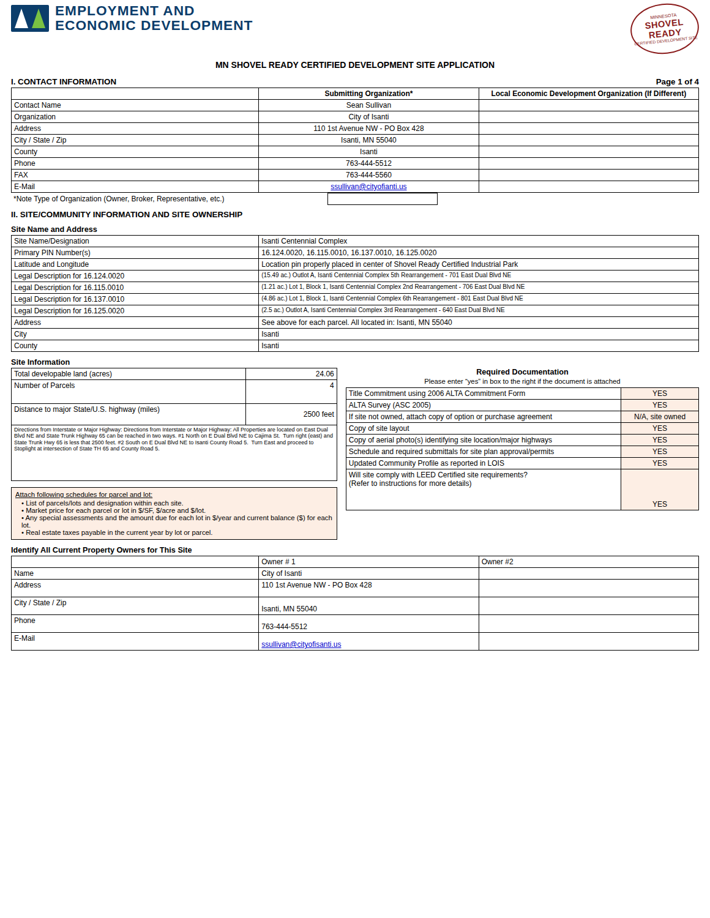EMPLOYMENT AND
ECONOMIC DEVELOPMENT
MINNESOTA
SHOVEL
READY
CERTIFIED DEVELOPMENT SITE
MN SHOVEL READY CERTIFIED DEVELOPMENT SITE APPLICATION
I. CONTACT INFORMATION Page 1 of 4
| | Submitting Organization* | Local Economic Development Organization (If Different) |
| Contact Name | Sean Sullivan | |
| Organization | City of Isanti | |
| Address | 110 1st Avenue NW - PO Box 428 | |
| City / State / Zip | Isanti, MN 55040 | |
| County | Isanti | |
| Phone | 763-444-5512 | |
| FAX | 763-444-5560 | |
| E-Mail | ssullivan@cityofianti.us | |
| *Note Type of Organization (Owner, Broker, Representative, etc.) | | |
II. SITE/COMMUNITY INFORMATION AND SITE OWNERSHIP
Site Name and Address
| Site Name/Designation | Isanti Centennial Complex |
| Primary PIN Number(s) | 16.124.0020, 16.115.0010, 16.137.0010, 16.125.0020 |
| Latitude and Longitude | Location pin properly placed in center of Shovel Ready Certified Industrial Park |
| Legal Description for 16.124.0020 | (15.49 ac.) Outlot A, Isanti Centennial Complex 5th Rearrangement - 701 East Dual Blvd NE |
| Legal Description for 16.115.0010 | (1.21 ac.) Lot 1, Block 1, Isanti Centennial Complex 2nd Rearrangement - 706 East Dual Blvd NE |
| Legal Description for 16.137.0010 | (4.86 ac.) Lot 1, Block 1, Isanti Centennial Complex 6th Rearrangement - 801 East Dual Blvd NE |
| Legal Description for 16.125.0020 | (2.5 ac.) Outlot A, Isanti Centennial Complex 3rd Rearrangement - 640 East Dual Blvd NE |
| Address | See above for each parcel. All located in: Isanti, MN 55040 |
| City | Isanti |
| County | Isanti |
Site Information
| Total developable land (acres) | 24.06 |
| Number of Parcels | 4 |
| Distance to major State/U.S. highway (miles) | 2500 feet |
| Directions from Interstate or Major Highway: Directions from Interstate or Major Highway: All Properties are located on East Dual Blvd NE and State Trunk Highway 65 can be reached in two ways. #1 North on E Dual Blvd NE to Cajima St. Turn right (east) and State Trunk Hwy 65 is less that 2500 feet. #2 South on E Dual Blvd NE to Isanti County Road 5. Turn East and proceed to Stoplight at intersection of State TH 65 and County Road 5. |
Attach following schedules for parcel and lot:
List of parcels/lots and designation within each site.
Market price for each parcel or lot in $/SF, $/acre and $/lot.
Any special assessments and the amount due for each lot in $/year and current balance ($) for each lot.
Real estate taxes payable in the current year by lot or parcel.
Required Documentation
Please enter “yes” in box to the right if the document is attached
| Title Commitment using 2006 ALTA Commitment Form | YES |
| ALTA Survey (ASC 2005) | YES |
| If site not owned, attach copy of option or purchase agreement | N/A, site owned |
| Copy of site layout | YES |
| Copy of aerial photo(s) identifying site location/major highways | YES |
| Schedule and required submittals for site plan approval/permits | YES |
| Updated Community Profile as reported in LOIS | YES |
| Will site comply with LEED Certified site requirements? (Refer to instructions for more details) | YES |
Identify All Current Property Owners for This Site
| | Owner # 1 | Owner #2 |
| Name | City of Isanti | |
| Address | 110 1st Avenue NW - PO Box 428 | |
| City / State / Zip | Isanti, MN 55040 | |
| Phone | 763-444-5512 | |
| E-Mail | ssullivan@cityofisanti.us | |